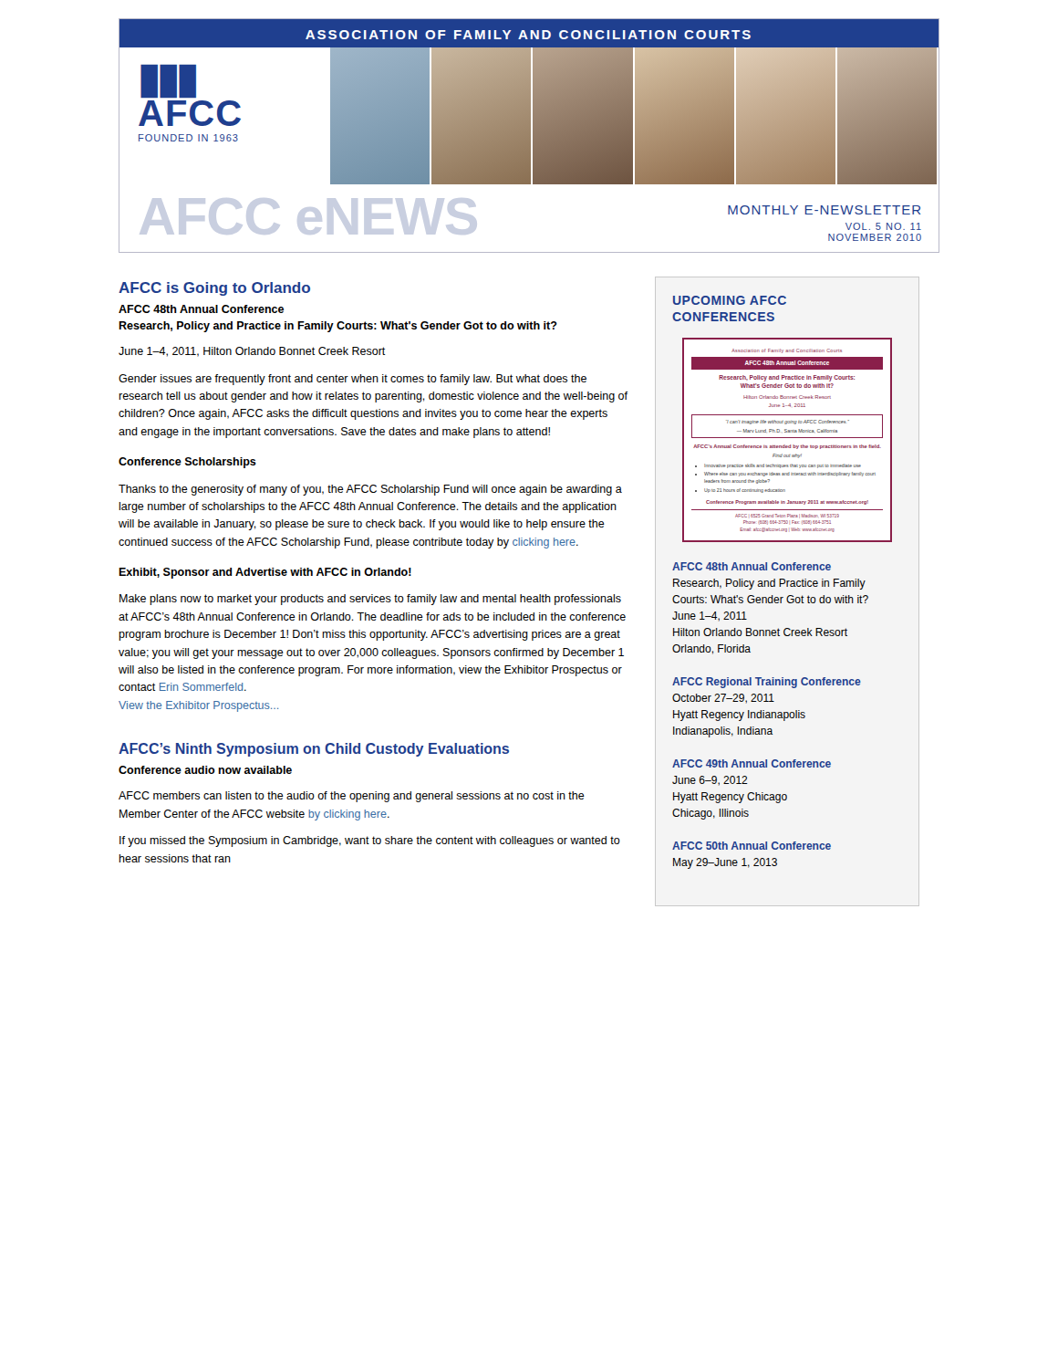ASSOCIATION OF FAMILY AND CONCILIATION COURTS
▮▮▮
AFCC
FOUNDED IN 1963
AFCC eNEWS
MONTHLY E-NEWSLETTER
VOL. 5 NO. 11
NOVEMBER 2010
AFCC is Going to Orlando
AFCC 48th Annual Conference
Research, Policy and Practice in Family Courts: What's Gender Got to do with it?
June 1–4, 2011, Hilton Orlando Bonnet Creek Resort
Gender issues are frequently front and center when it comes to family law. But what does the research tell us about gender and how it relates to parenting, domestic violence and the well-being of children? Once again, AFCC asks the difficult questions and invites you to come hear the experts and engage in the important conversations. Save the dates and make plans to attend!
Conference Scholarships
Thanks to the generosity of many of you, the AFCC Scholarship Fund will once again be awarding a large number of scholarships to the AFCC 48th Annual Conference. The details and the application will be available in January, so please be sure to check back. If you would like to help ensure the continued success of the AFCC Scholarship Fund, please contribute today by clicking here.
Exhibit, Sponsor and Advertise with AFCC in Orlando!
Make plans now to market your products and services to family law and mental health professionals at AFCC’s 48th Annual Conference in Orlando. The deadline for ads to be included in the conference program brochure is December 1! Don’t miss this opportunity. AFCC’s advertising prices are a great value; you will get your message out to over 20,000 colleagues. Sponsors confirmed by December 1 will also be listed in the conference program. For more information, view the Exhibitor Prospectus or contact Erin Sommerfeld.
View the Exhibitor Prospectus...
AFCC’s Ninth Symposium on Child Custody Evaluations
Conference audio now available
AFCC members can listen to the audio of the opening and general sessions at no cost in the Member Center of the AFCC website by clicking here.
If you missed the Symposium in Cambridge, want to share the content with colleagues or wanted to hear sessions that ran
UPCOMING AFCC
CONFERENCES
Association of Family and Conciliation Courts
AFCC 48th Annual Conference
Research, Policy and Practice in Family Courts:
What's Gender Got to do with it?
Hilton Orlando Bonnet Creek Resort
June 1–4, 2011
“I can’t imagine life without going to AFCC Conferences.” — Marv Lund, Ph.D., Santa Monica, California
AFCC’s Annual Conference is attended by the top practitioners in the field.
Find out why!
Innovative practice skills and techniques that you can put to immediate use
Where else can you exchange ideas and interact with interdisciplinary family court leaders from around the globe?
Up to 21 hours of continuing education
Conference Program available in January 2011 at www.afccnet.org!
AFCC | 6525 Grand Teton Plaza | Madison, WI 53719
Phone: (608) 664-3750 | Fax: (608) 664-3751
Email: afcc@afccnet.org | Web: www.afccnet.org
AFCC 48th Annual Conference
Research, Policy and Practice in Family Courts: What's Gender Got to do with it?
June 1–4, 2011
Hilton Orlando Bonnet Creek Resort
Orlando, Florida
AFCC Regional Training Conference
October 27–29, 2011
Hyatt Regency Indianapolis
Indianapolis, Indiana
AFCC 49th Annual Conference
June 6–9, 2012
Hyatt Regency Chicago
Chicago, Illinois
AFCC 50th Annual Conference
May 29–June 1, 2013